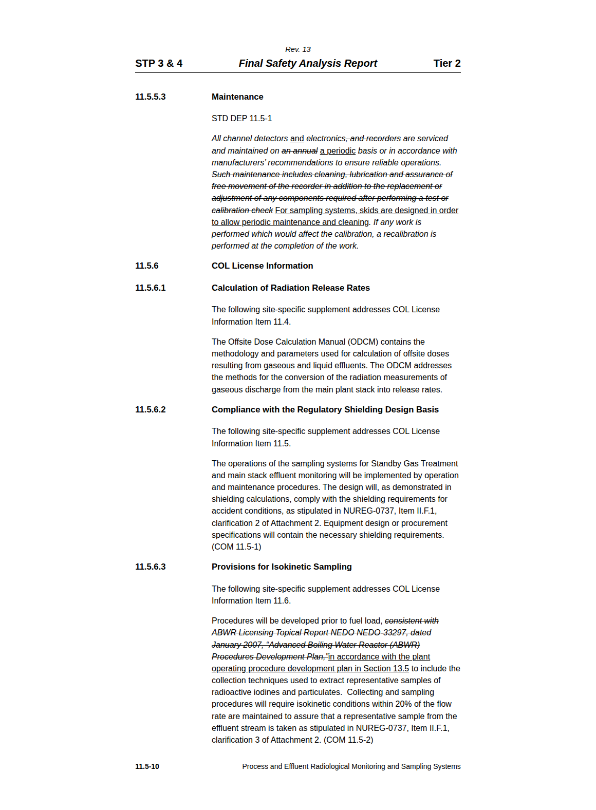Rev. 13
STP 3 & 4 Final Safety Analysis Report Tier 2
11.5.5.3
Maintenance
STD DEP 11.5-1
All channel detectors and electronics, and recorders are serviced and maintained on an annual a periodic basis or in accordance with manufacturers’ recommendations to ensure reliable operations. Such maintenance includes cleaning, lubrication and assurance of free movement of the recorder in addition to the replacement or adjustment of any components required after performing a test or calibration check For sampling systems, skids are designed in order to allow periodic maintenance and cleaning. If any work is performed which would affect the calibration, a recalibration is performed at the completion of the work.
11.5.6
COL License Information
11.5.6.1
Calculation of Radiation Release Rates
The following site-specific supplement addresses COL License Information Item 11.4.
The Offsite Dose Calculation Manual (ODCM) contains the methodology and parameters used for calculation of offsite doses resulting from gaseous and liquid effluents. The ODCM addresses the methods for the conversion of the radiation measurements of gaseous discharge from the main plant stack into release rates.
11.5.6.2
Compliance with the Regulatory Shielding Design Basis
The following site-specific supplement addresses COL License Information Item 11.5.
The operations of the sampling systems for Standby Gas Treatment and main stack effluent monitoring will be implemented by operation and maintenance procedures. The design will, as demonstrated in shielding calculations, comply with the shielding requirements for accident conditions, as stipulated in NUREG-0737, Item II.F.1, clarification 2 of Attachment 2. Equipment design or procurement specifications will contain the necessary shielding requirements. (COM 11.5-1)
11.5.6.3
Provisions for Isokinetic Sampling
The following site-specific supplement addresses COL License Information Item 11.6.
Procedures will be developed prior to fuel load, consistent with ABWR Licensing Topical Report NEDO NEDO-33297, dated January 2007, “Advanced Boiling Water Reactor (ABWR) Procedures Development Plan,”in accordance with the plant operating procedure development plan in Section 13.5 to include the collection techniques used to extract representative samples of radioactive iodines and particulates. Collecting and sampling procedures will require isokinetic conditions within 20% of the flow rate are maintained to assure that a representative sample from the effluent stream is taken as stipulated in NUREG-0737, Item II.F.1, clarification 3 of Attachment 2. (COM 11.5-2)
11.5-10 Process and Effluent Radiological Monitoring and Sampling Systems